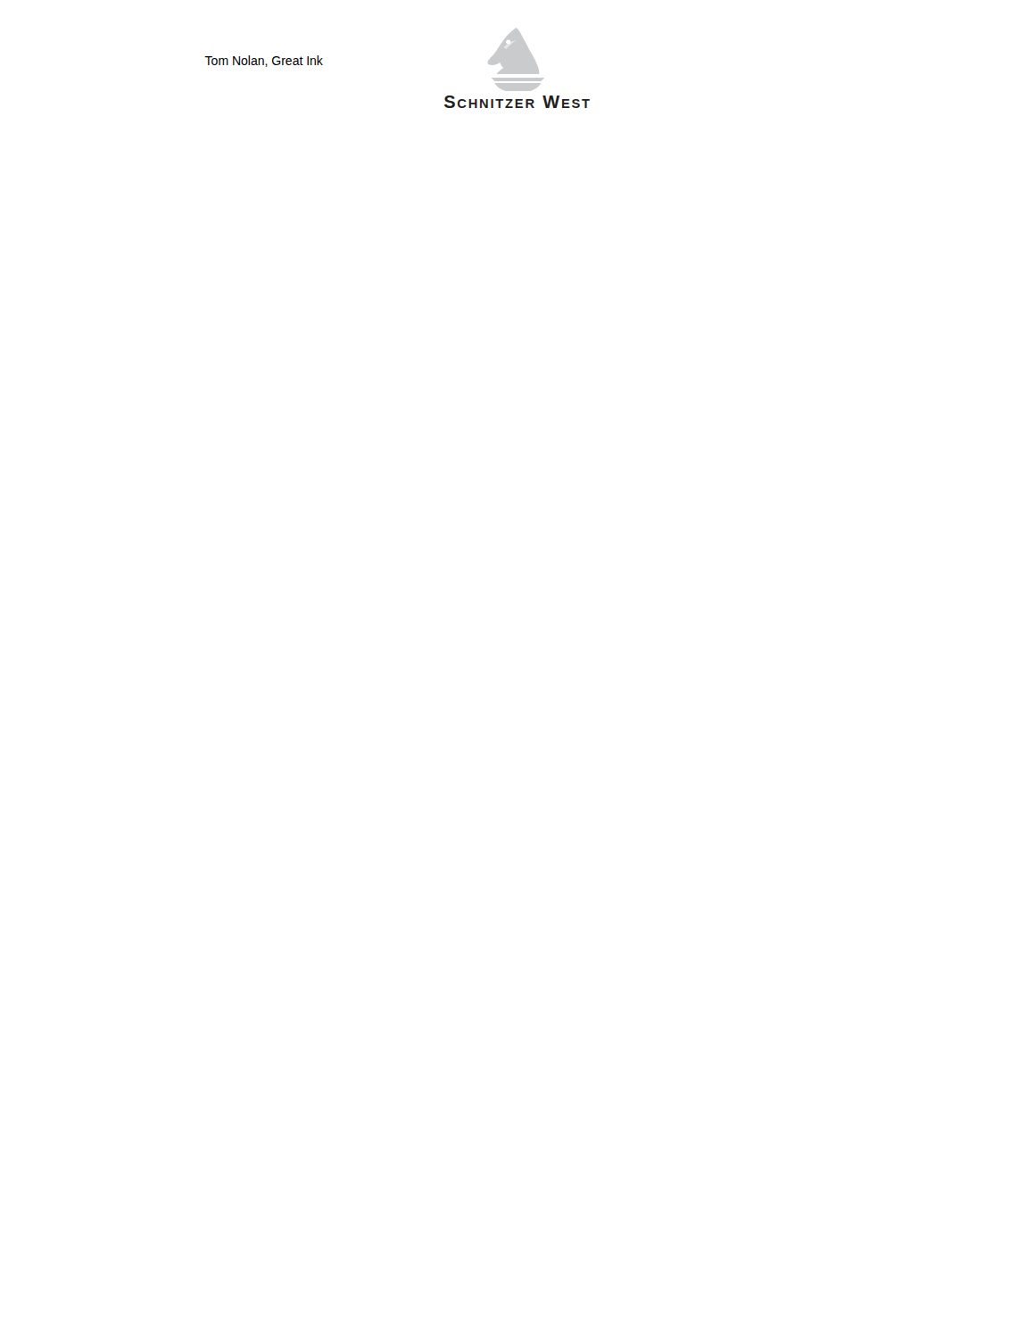Tom Nolan, Great Ink
SCHNITZER WEST